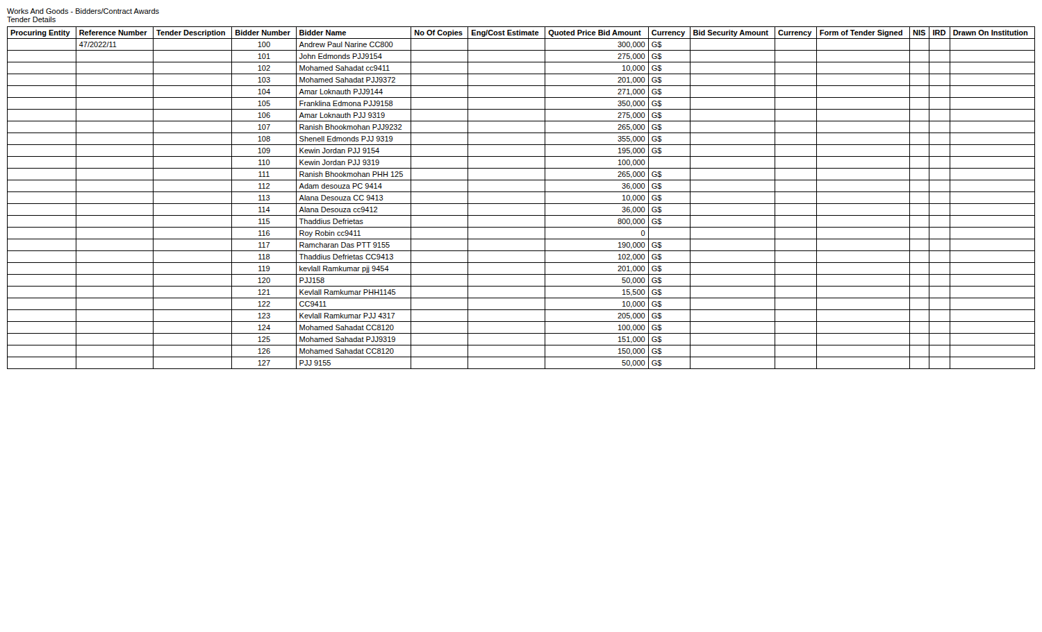Works And Goods - Bidders/Contract Awards Tender Details
| Procuring Entity | Reference Number | Tender Description | Bidder Number | Bidder Name | No Of Copies | Eng/Cost Estimate | Quoted Price Bid Amount | Currency | Bid Security Amount | Currency | Form of Tender Signed | NIS | IRD | Drawn On Institution |
| --- | --- | --- | --- | --- | --- | --- | --- | --- | --- | --- | --- | --- | --- | --- |
| | 47/2022/11 | | 100 | Andrew Paul Narine CC800 | | | 300,000 | G$ | | | | | | |
| | | | 101 | John Edmonds PJJ9154 | | | 275,000 | G$ | | | | | | |
| | | | 102 | Mohamed Sahadat cc9411 | | | 10,000 | G$ | | | | | | |
| | | | 103 | Mohamed Sahadat PJJ9372 | | | 201,000 | G$ | | | | | | |
| | | | 104 | Amar Loknauth PJJ9144 | | | 271,000 | G$ | | | | | | |
| | | | 105 | Franklina Edmona PJJ9158 | | | 350,000 | G$ | | | | | | |
| | | | 106 | Amar Loknauth PJJ 9319 | | | 275,000 | G$ | | | | | | |
| | | | 107 | Ranish Bhookmohan PJJ9232 | | | 265,000 | G$ | | | | | | |
| | | | 108 | Shenell Edmonds PJJ 9319 | | | 355,000 | G$ | | | | | | |
| | | | 109 | Kewin Jordan PJJ 9154 | | | 195,000 | G$ | | | | | | |
| | | | 110 | Kewin Jordan PJJ 9319 | | | 100,000 | | | | | | | |
| | | | 111 | Ranish Bhookmohan PHH 125 | | | 265,000 | G$ | | | | | | |
| | | | 112 | Adam desouza PC 9414 | | | 36,000 | G$ | | | | | | |
| | | | 113 | Alana Desouza CC 9413 | | | 10,000 | G$ | | | | | | |
| | | | 114 | Alana Desouza cc9412 | | | 36,000 | G$ | | | | | | |
| | | | 115 | Thaddius Defrietas | | | 800,000 | G$ | | | | | | |
| | | | 116 | Roy Robin cc9411 | | | 0 | | | | | | | |
| | | | 117 | Ramcharan Das PTT 9155 | | | 190,000 | G$ | | | | | | |
| | | | 118 | Thaddius Defrietas CC9413 | | | 102,000 | G$ | | | | | | |
| | | | 119 | kevlall Ramkumar pjj 9454 | | | 201,000 | G$ | | | | | | |
| | | | 120 | PJJ158 | | | 50,000 | G$ | | | | | | |
| | | | 121 | Kevlall Ramkumar PHH1145 | | | 15,500 | G$ | | | | | | |
| | | | 122 | CC9411 | | | 10,000 | G$ | | | | | | |
| | | | 123 | Kevlall Ramkumar PJJ 4317 | | | 205,000 | G$ | | | | | | |
| | | | 124 | Mohamed Sahadat CC8120 | | | 100,000 | G$ | | | | | | |
| | | | 125 | Mohamed Sahadat PJJ9319 | | | 151,000 | G$ | | | | | | |
| | | | 126 | Mohamed Sahadat CC8120 | | | 150,000 | G$ | | | | | | |
| | | | 127 | PJJ 9155 | | | 50,000 | G$ | | | | | | |